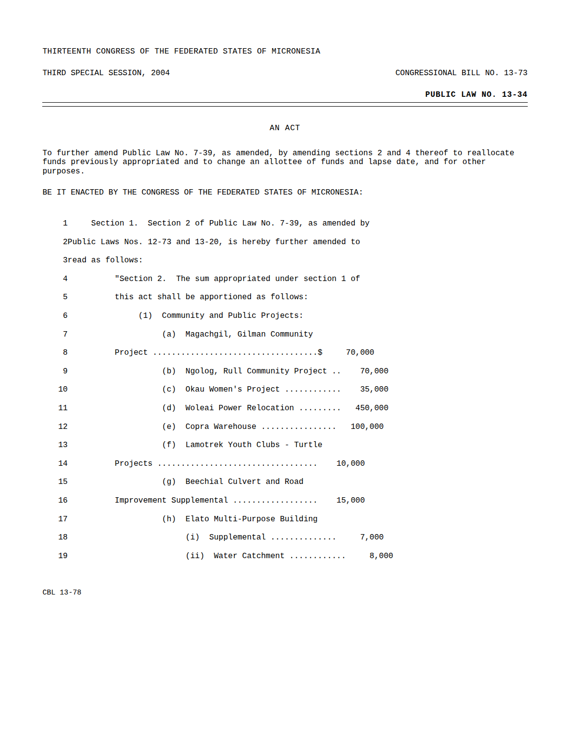THIRTEENTH CONGRESS OF THE FEDERATED STATES OF MICRONESIA
THIRD SPECIAL SESSION, 2004 CONGRESSIONAL BILL NO. 13-73
PUBLIC LAW NO. 13-34
AN ACT
To further amend Public Law No. 7-39, as amended, by amending sections 2 and 4 thereof to reallocate funds previously appropriated and to change an allottee of funds and lapse date, and for other purposes.
BE IT ENACTED BY THE CONGRESS OF THE FEDERATED STATES OF MICRONESIA:
| 1 | Section 1. Section 2 of Public Law No. 7-39, as amended by |
| 2 | Public Laws Nos. 12-73 and 13-20, is hereby further amended to |
| 3 | read as follows: |
| 4 | "Section 2. The sum appropriated under section 1 of |
| 5 | this act shall be apportioned as follows: |
| 6 | (1) Community and Public Projects: |
| 7 | (a) Magachgil, Gilman Community |
| 8 | Project ...................................$ 70,000 |
| 9 | (b) Ngolog, Rull Community Project .. 70,000 |
| 10 | (c) Okau Women's Project ............ 35,000 |
| 11 | (d) Woleai Power Relocation ......... 450,000 |
| 12 | (e) Copra Warehouse ................ 100,000 |
| 13 | (f) Lamotrek Youth Clubs - Turtle |
| 14 | Projects .................................. 10,000 |
| 15 | (g) Beechial Culvert and Road |
| 16 | Improvement Supplemental .................. 15,000 |
| 17 | (h) Elato Multi-Purpose Building |
| 18 | (i) Supplemental .............. 7,000 |
| 19 | (ii) Water Catchment ............ 8,000 |
CBL 13-78